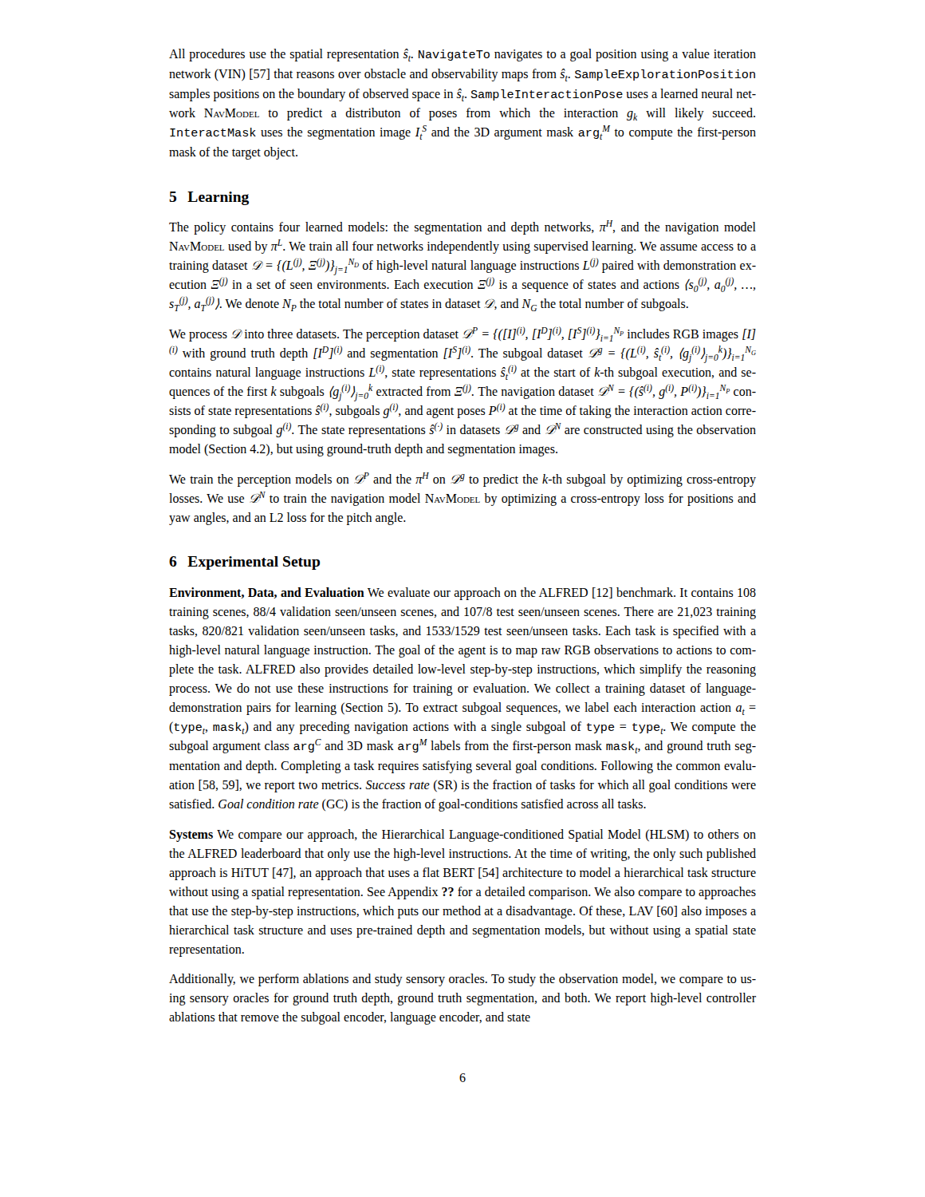All procedures use the spatial representation ŝt. NavigateTo navigates to a goal position using a value iteration network (VIN) [57] that reasons over obstacle and observability maps from ŝt. SampleExplorationPosition samples positions on the boundary of observed space in ŝt. SampleInteractionPose uses a learned neural network NavModel to predict a distributon of poses from which the interaction gk will likely succeed. InteractMask uses the segmentation image ItS and the 3D argument mask arg tM to compute the first-person mask of the target object.
5 Learning
The policy contains four learned models: the segmentation and depth networks, πH, and the navigation model NavModel used by πL. We train all four networks independently using supervised learning. We assume access to a training dataset 𝒟 = {(L(j), Ξ(j))}j=1ND of high-level natural language instructions L(j) paired with demonstration execution Ξ(j) in a set of seen environments. Each execution Ξ(j) is a sequence of states and actions ⟨s0(j), a0(j), …, sT(j), aT(j)⟩. We denote NP the total number of states in dataset 𝒟, and NG the total number of subgoals.
We process 𝒟 into three datasets. The perception dataset 𝒟P = {([I](i), [ID](i), [IS](i)}i=1NP includes RGB images [I](i) with ground truth depth [ID](i) and segmentation [IS](i). The subgoal dataset 𝒟g = {(L(i), ŝt(i), ⟨gj(i)⟩j=0k)}i=1NG contains natural language instructions L(i), state representations ŝt(i) at the start of k-th subgoal execution, and sequences of the first k subgoals ⟨gj(i)⟩j=0k extracted from Ξ(j). The navigation dataset 𝒟N = {(ŝ(i), g(i), P(i))}i=1NP consists of state representations ŝ(i), subgoals g(i), and agent poses P(i) at the time of taking the interaction action corresponding to subgoal g(i). The state representations ŝ(·) in datasets 𝒟g and 𝒟N are constructed using the observation model (Section 4.2), but using ground-truth depth and segmentation images.
We train the perception models on 𝒟P and the πH on 𝒟g to predict the k-th subgoal by optimizing cross-entropy losses. We use 𝒟N to train the navigation model NavModel by optimizing a cross-entropy loss for positions and yaw angles, and an L2 loss for the pitch angle.
6 Experimental Setup
Environment, Data, and Evaluation We evaluate our approach on the ALFRED [12] benchmark. It contains 108 training scenes, 88/4 validation seen/unseen scenes, and 107/8 test seen/unseen scenes. There are 21,023 training tasks, 820/821 validation seen/unseen tasks, and 1533/1529 test seen/unseen tasks. Each task is specified with a high-level natural language instruction. The goal of the agent is to map raw RGB observations to actions to complete the task. ALFRED also provides detailed low-level step-by-step instructions, which simplify the reasoning process. We do not use these instructions for training or evaluation. We collect a training dataset of language-demonstration pairs for learning (Section 5). To extract subgoal sequences, we label each interaction action at = (type t, mask t) and any preceding navigation actions with a single subgoal of type = type t. We compute the subgoal argument class arg C and 3D mask arg M labels from the first-person mask mask t, and ground truth segmentation and depth. Completing a task requires satisfying several goal conditions. Following the common evaluation [58, 59], we report two metrics. Success rate (SR) is the fraction of tasks for which all goal conditions were satisfied. Goal condition rate (GC) is the fraction of goal-conditions satisfied across all tasks.
Systems We compare our approach, the Hierarchical Language-conditioned Spatial Model (HLSM) to others on the ALFRED leaderboard that only use the high-level instructions. At the time of writing, the only such published approach is HiTUT [47], an approach that uses a flat BERT [54] architecture to model a hierarchical task structure without using a spatial representation. See Appendix ?? for a detailed comparison. We also compare to approaches that use the step-by-step instructions, which puts our method at a disadvantage. Of these, LAV [60] also imposes a hierarchical task structure and uses pre-trained depth and segmentation models, but without using a spatial state representation.
Additionally, we perform ablations and study sensory oracles. To study the observation model, we compare to using sensory oracles for ground truth depth, ground truth segmentation, and both. We report high-level controller ablations that remove the subgoal encoder, language encoder, and state
6